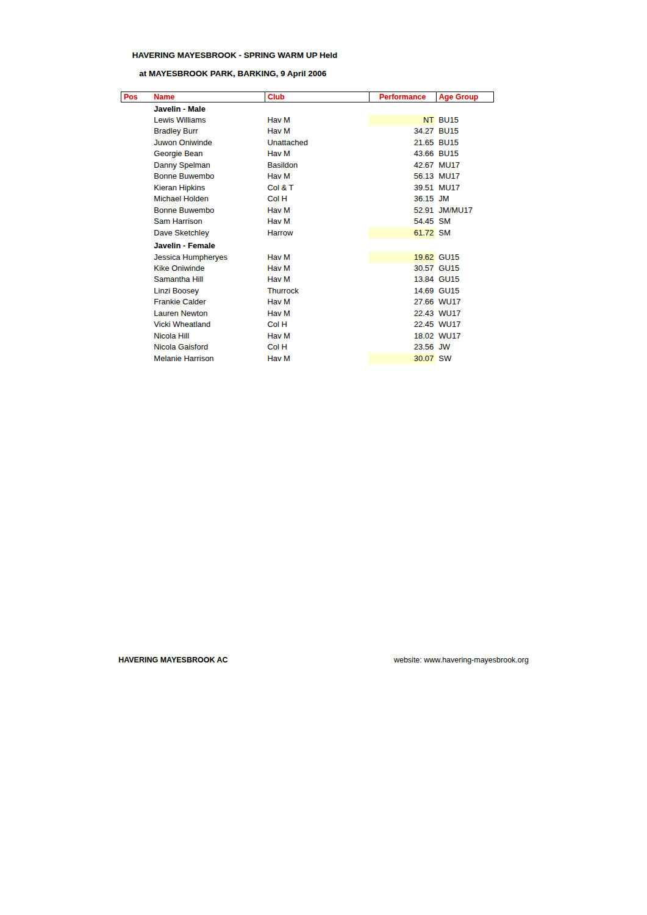HAVERING MAYESBROOK - SPRING WARM UP Held
at MAYESBROOK PARK, BARKING, 9 April 2006
| Pos | Name | Club | Performance | Age Group |
| --- | --- | --- | --- | --- |
| | Javelin - Male | | | |
| | Lewis Williams | Hav M | NT | BU15 |
| | Bradley Burr | Hav M | 34.27 | BU15 |
| | Juwon Oniwinde | Unattached | 21.65 | BU15 |
| | Georgie Bean | Hav M | 43.66 | BU15 |
| | Danny Spelman | Basildon | 42.67 | MU17 |
| | Bonne Buwembo | Hav M | 56.13 | MU17 |
| | Kieran Hipkins | Col & T | 39.51 | MU17 |
| | Michael Holden | Col H | 36.15 | JM |
| | Bonne Buwembo | Hav M | 52.91 | JM/MU17 |
| | Sam Harrison | Hav M | 54.45 | SM |
| | Dave Sketchley | Harrow | 61.72 | SM |
| | Javelin - Female | | | |
| | Jessica Humpheryes | Hav M | 19.62 | GU15 |
| | Kike Oniwinde | Hav M | 30.57 | GU15 |
| | Samantha Hill | Hav M | 13.84 | GU15 |
| | Linzi Boosey | Thurrock | 14.69 | GU15 |
| | Frankie Calder | Hav M | 27.66 | WU17 |
| | Lauren Newton | Hav M | 22.43 | WU17 |
| | Vicki Wheatland | Col H | 22.45 | WU17 |
| | Nicola Hill | Hav M | 18.02 | WU17 |
| | Nicola Gaisford | Col H | 23.56 | JW |
| | Melanie Harrison | Hav M | 30.07 | SW |
HAVERING MAYESBROOK AC
website: www.havering-mayesbrook.org